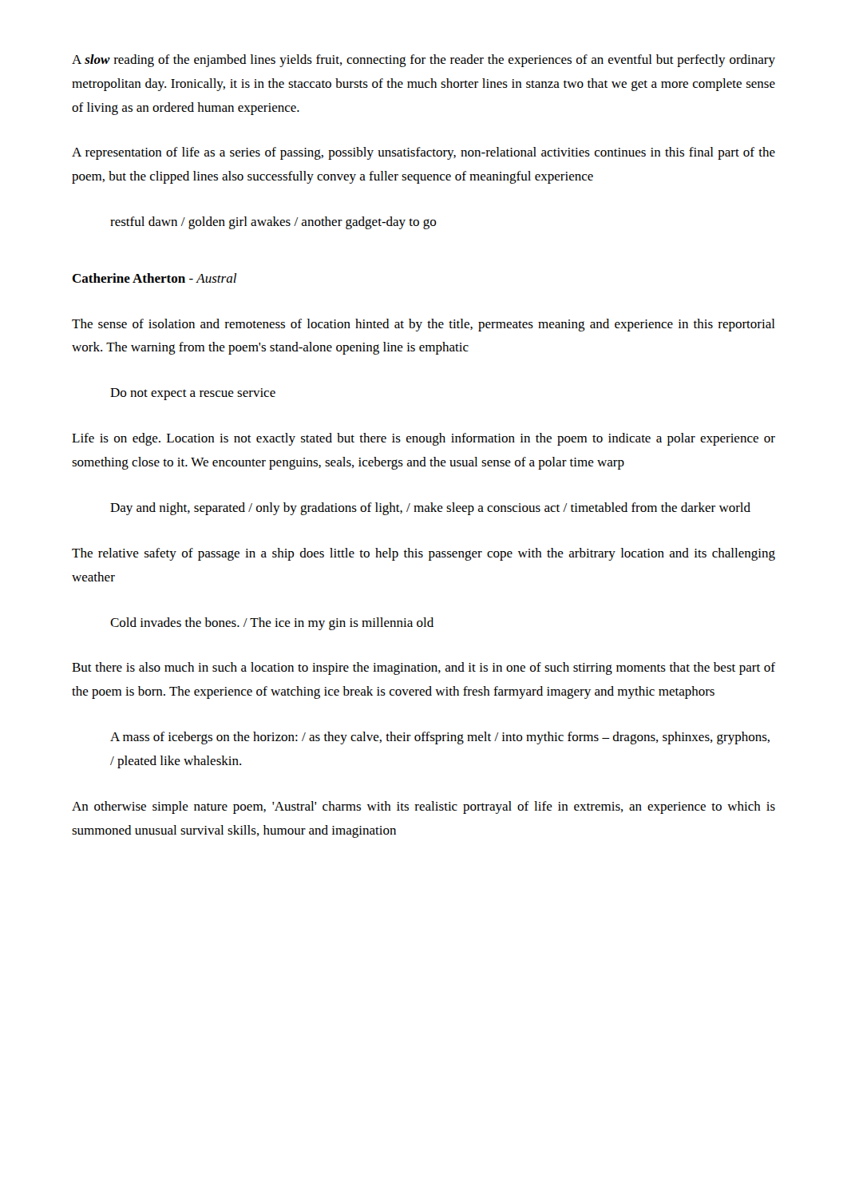A slow reading of the enjambed lines yields fruit, connecting for the reader the experiences of an eventful but perfectly ordinary metropolitan day. Ironically, it is in the staccato bursts of the much shorter lines in stanza two that we get a more complete sense of living as an ordered human experience.
A representation of life as a series of passing, possibly unsatisfactory, non-relational activities continues in this final part of the poem, but the clipped lines also successfully convey a fuller sequence of meaningful experience
restful dawn / golden girl awakes / another gadget-day to go
Catherine Atherton - Austral
The sense of isolation and remoteness of location hinted at by the title, permeates meaning and experience in this reportorial work. The warning from the poem's stand-alone opening line is emphatic
Do not expect a rescue service
Life is on edge. Location is not exactly stated but there is enough information in the poem to indicate a polar experience or something close to it. We encounter penguins, seals, icebergs and the usual sense of a polar time warp
Day and night, separated / only by gradations of light, / make sleep a conscious act / timetabled from the darker world
The relative safety of passage in a ship does little to help this passenger cope with the arbitrary location and its challenging weather
Cold invades the bones. / The ice in my gin is millennia old
But there is also much in such a location to inspire the imagination, and it is in one of such stirring moments that the best part of the poem is born. The experience of watching ice break is covered with fresh farmyard imagery and mythic metaphors
A mass of icebergs on the horizon: / as they calve, their offspring melt / into mythic forms – dragons, sphinxes, gryphons, / pleated like whaleskin.
An otherwise simple nature poem, 'Austral' charms with its realistic portrayal of life in extremis, an experience to which is summoned unusual survival skills, humour and imagination